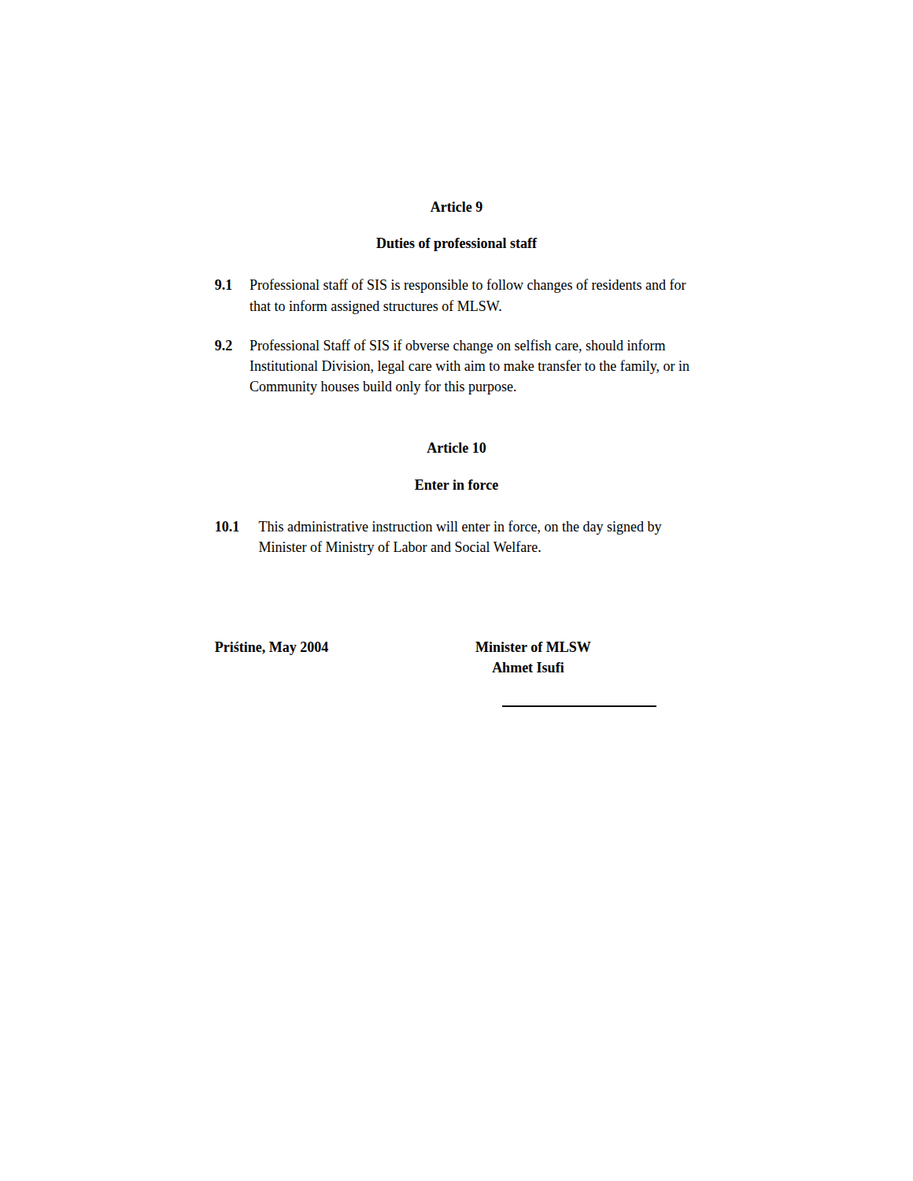Article 9
Duties of professional staff
9.1 Professional staff of SIS is responsible to follow changes of residents and for that to inform assigned structures of MLSW.
9.2 Professional Staff of SIS if obverse change on selfish care, should inform Institutional Division, legal care with aim to make transfer to the family, or in Community houses build only for this purpose.
Article 10
Enter in force
10.1 This administrative instruction will enter in force, on the day signed by Minister of Ministry of Labor and Social Welfare.
Priśtine, May 2004
Minister of MLSW Ahmet Isufi